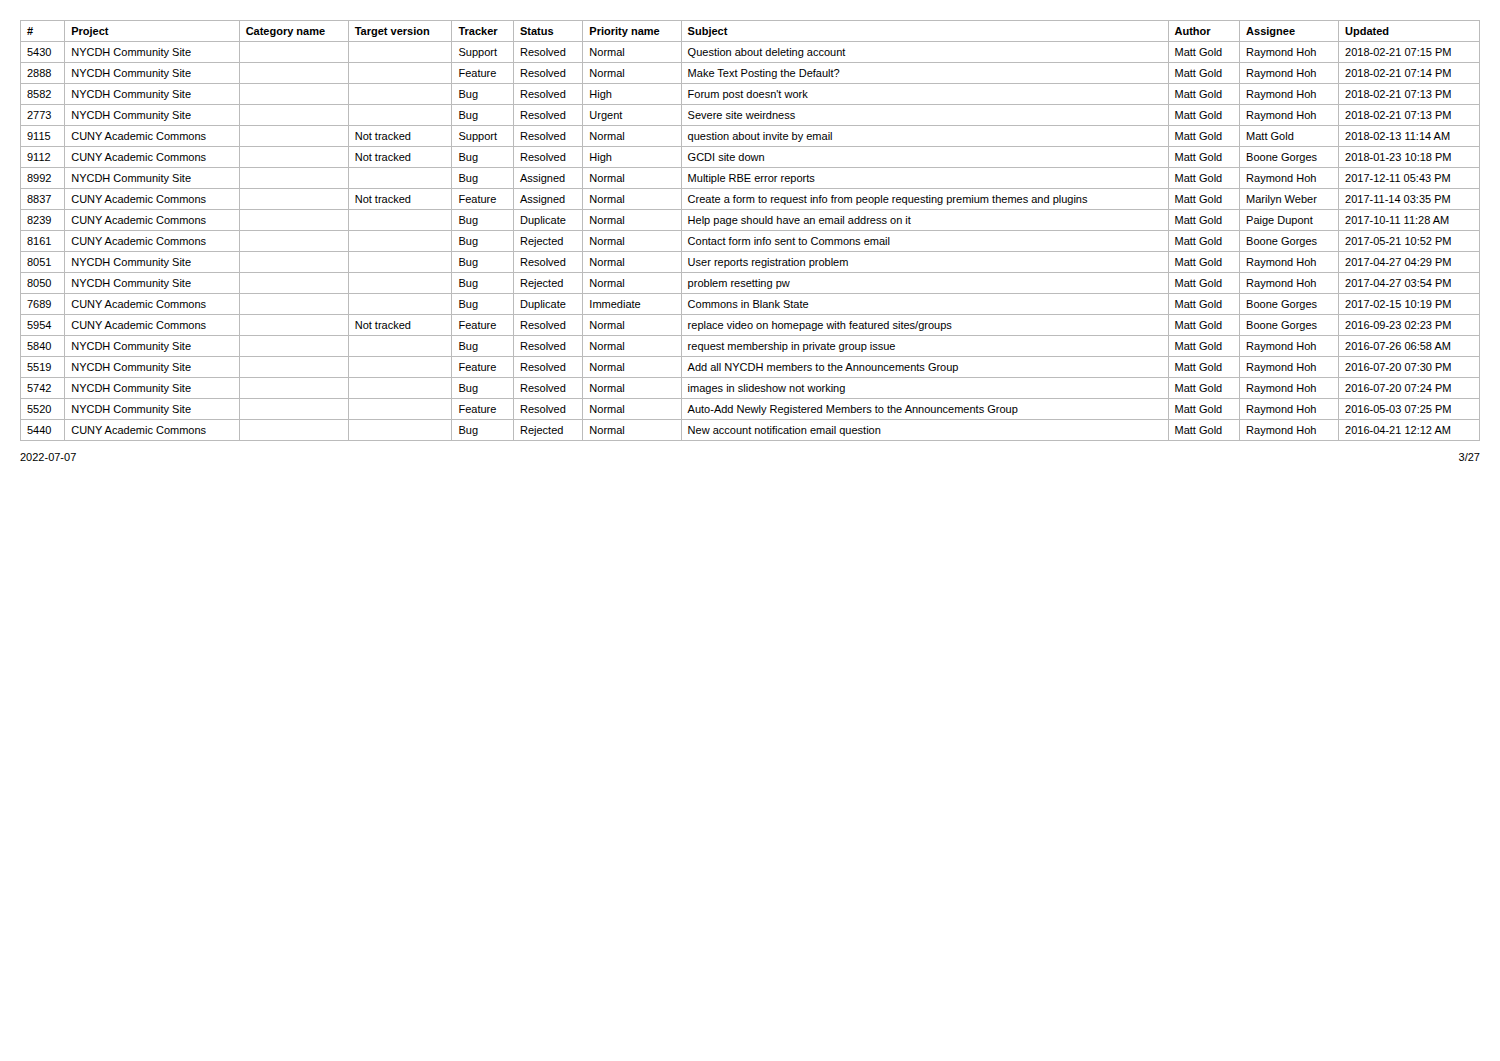| # | Project | Category name | Target version | Tracker | Status | Priority name | Subject | Author | Assignee | Updated |
| --- | --- | --- | --- | --- | --- | --- | --- | --- | --- | --- |
| 5430 | NYCDH Community Site | | | Support | Resolved | Normal | Question about deleting account | Matt Gold | Raymond Hoh | 2018-02-21 07:15 PM |
| 2888 | NYCDH Community Site | | | Feature | Resolved | Normal | Make Text Posting the Default? | Matt Gold | Raymond Hoh | 2018-02-21 07:14 PM |
| 8582 | NYCDH Community Site | | | Bug | Resolved | High | Forum post doesn't work | Matt Gold | Raymond Hoh | 2018-02-21 07:13 PM |
| 2773 | NYCDH Community Site | | | Bug | Resolved | Urgent | Severe site weirdness | Matt Gold | Raymond Hoh | 2018-02-21 07:13 PM |
| 9115 | CUNY Academic Commons | | Not tracked | Support | Resolved | Normal | question about invite by email | Matt Gold | Matt Gold | 2018-02-13 11:14 AM |
| 9112 | CUNY Academic Commons | | Not tracked | Bug | Resolved | High | GCDI site down | Matt Gold | Boone Gorges | 2018-01-23 10:18 PM |
| 8992 | NYCDH Community Site | | | Bug | Assigned | Normal | Multiple RBE error reports | Matt Gold | Raymond Hoh | 2017-12-11 05:43 PM |
| 8837 | CUNY Academic Commons | | Not tracked | Feature | Assigned | Normal | Create a form to request info from people requesting premium themes and plugins | Matt Gold | Marilyn Weber | 2017-11-14 03:35 PM |
| 8239 | CUNY Academic Commons | | | Bug | Duplicate | Normal | Help page should have an email address on it | Matt Gold | Paige Dupont | 2017-10-11 11:28 AM |
| 8161 | CUNY Academic Commons | | | Bug | Rejected | Normal | Contact form info sent to Commons email | Matt Gold | Boone Gorges | 2017-05-21 10:52 PM |
| 8051 | NYCDH Community Site | | | Bug | Resolved | Normal | User reports registration problem | Matt Gold | Raymond Hoh | 2017-04-27 04:29 PM |
| 8050 | NYCDH Community Site | | | Bug | Rejected | Normal | problem resetting pw | Matt Gold | Raymond Hoh | 2017-04-27 03:54 PM |
| 7689 | CUNY Academic Commons | | | Bug | Duplicate | Immediate | Commons in Blank State | Matt Gold | Boone Gorges | 2017-02-15 10:19 PM |
| 5954 | CUNY Academic Commons | | Not tracked | Feature | Resolved | Normal | replace video on homepage with featured sites/groups | Matt Gold | Boone Gorges | 2016-09-23 02:23 PM |
| 5840 | NYCDH Community Site | | | Bug | Resolved | Normal | request membership in private group issue | Matt Gold | Raymond Hoh | 2016-07-26 06:58 AM |
| 5519 | NYCDH Community Site | | | Feature | Resolved | Normal | Add all NYCDH members to the Announcements Group | Matt Gold | Raymond Hoh | 2016-07-20 07:30 PM |
| 5742 | NYCDH Community Site | | | Bug | Resolved | Normal | images in slideshow not working | Matt Gold | Raymond Hoh | 2016-07-20 07:24 PM |
| 5520 | NYCDH Community Site | | | Feature | Resolved | Normal | Auto-Add Newly Registered Members to the Announcements Group | Matt Gold | Raymond Hoh | 2016-05-03 07:25 PM |
| 5440 | CUNY Academic Commons | | | Bug | Rejected | Normal | New account notification email question | Matt Gold | Raymond Hoh | 2016-04-21 12:12 AM |
2022-07-07
3/27